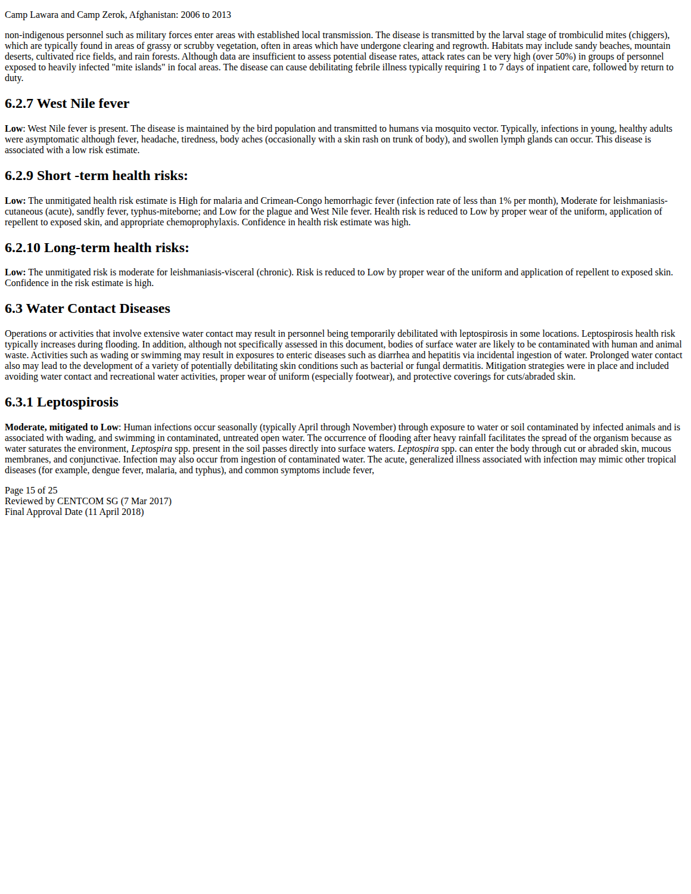Camp Lawara and Camp Zerok, Afghanistan: 2006 to 2013
non-indigenous personnel such as military forces enter areas with established local transmission. The disease is transmitted by the larval stage of trombiculid mites (chiggers), which are typically found in areas of grassy or scrubby vegetation, often in areas which have undergone clearing and regrowth. Habitats may include sandy beaches, mountain deserts, cultivated rice fields, and rain forests. Although data are insufficient to assess potential disease rates, attack rates can be very high (over 50%) in groups of personnel exposed to heavily infected "mite islands" in focal areas. The disease can cause debilitating febrile illness typically requiring 1 to 7 days of inpatient care, followed by return to duty.
6.2.7 West Nile fever
Low: West Nile fever is present. The disease is maintained by the bird population and transmitted to humans via mosquito vector. Typically, infections in young, healthy adults were asymptomatic although fever, headache, tiredness, body aches (occasionally with a skin rash on trunk of body), and swollen lymph glands can occur. This disease is associated with a low risk estimate.
6.2.9 Short -term health risks:
Low: The unmitigated health risk estimate is High for malaria and Crimean-Congo hemorrhagic fever (infection rate of less than 1% per month), Moderate for leishmaniasis-cutaneous (acute), sandfly fever, typhus-miteborne; and Low for the plague and West Nile fever. Health risk is reduced to Low by proper wear of the uniform, application of repellent to exposed skin, and appropriate chemoprophylaxis. Confidence in health risk estimate was high.
6.2.10 Long-term health risks:
Low: The unmitigated risk is moderate for leishmaniasis-visceral (chronic). Risk is reduced to Low by proper wear of the uniform and application of repellent to exposed skin. Confidence in the risk estimate is high.
6.3 Water Contact Diseases
Operations or activities that involve extensive water contact may result in personnel being temporarily debilitated with leptospirosis in some locations. Leptospirosis health risk typically increases during flooding. In addition, although not specifically assessed in this document, bodies of surface water are likely to be contaminated with human and animal waste. Activities such as wading or swimming may result in exposures to enteric diseases such as diarrhea and hepatitis via incidental ingestion of water. Prolonged water contact also may lead to the development of a variety of potentially debilitating skin conditions such as bacterial or fungal dermatitis. Mitigation strategies were in place and included avoiding water contact and recreational water activities, proper wear of uniform (especially footwear), and protective coverings for cuts/abraded skin.
6.3.1 Leptospirosis
Moderate, mitigated to Low: Human infections occur seasonally (typically April through November) through exposure to water or soil contaminated by infected animals and is associated with wading, and swimming in contaminated, untreated open water. The occurrence of flooding after heavy rainfall facilitates the spread of the organism because as water saturates the environment, Leptospira spp. present in the soil passes directly into surface waters. Leptospira spp. can enter the body through cut or abraded skin, mucous membranes, and conjunctivae. Infection may also occur from ingestion of contaminated water. The acute, generalized illness associated with infection may mimic other tropical diseases (for example, dengue fever, malaria, and typhus), and common symptoms include fever,
Page 15 of 25
Reviewed by CENTCOM SG (7 Mar 2017)
Final Approval Date (11 April 2018)